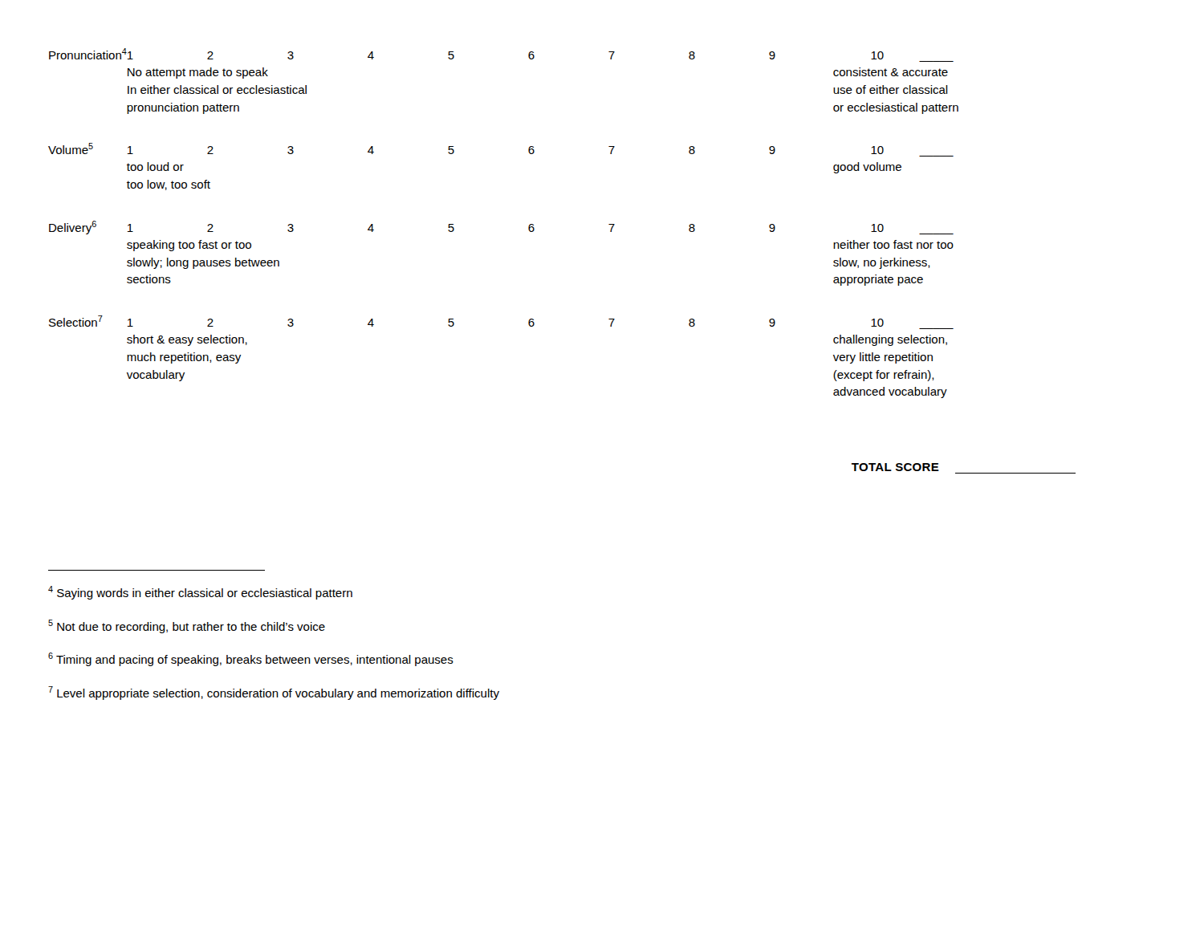| Pronunciation 4 | 1 2 3 4 5 6 7 8 9 10 _____ No attempt made to speak In either classical or ecclesiastical pronunciation pattern consistent & accurate use of either classical or ecclesiastical pattern |
| Volume 5 | 1 2 3 4 5 6 7 8 9 10 _____ too loud or too low, too soft good volume |
| Delivery 6 | 1 2 3 4 5 6 7 8 9 10 _____ speaking too fast or too slowly; long pauses between sections neither too fast nor too slow, no jerkiness, appropriate pace |
| Selection 7 | 1 2 3 4 5 6 7 8 9 10 _____ short & easy selection, much repetition, easy vocabulary challenging selection, very little repetition (except for refrain), advanced vocabulary |
TOTAL SCORE
4 Saying words in either classical or ecclesiastical pattern
5 Not due to recording, but rather to the child’s voice
6 Timing and pacing of speaking, breaks between verses, intentional pauses
7 Level appropriate selection, consideration of vocabulary and memorization difficulty